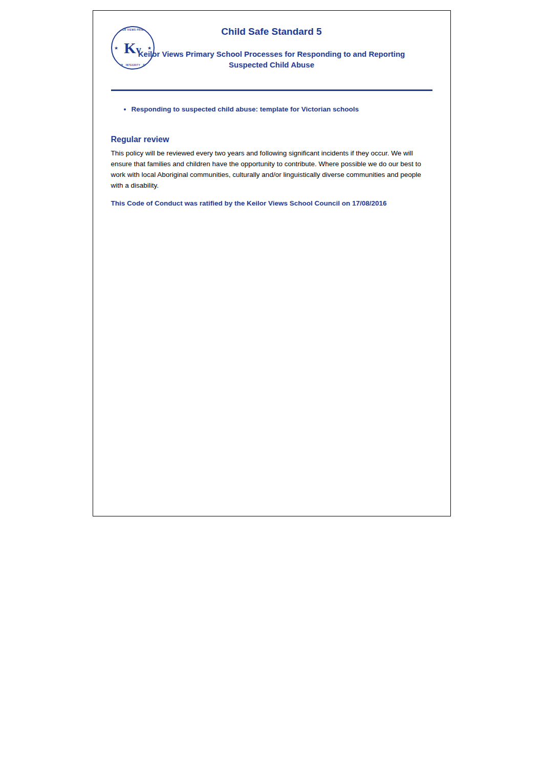KEILOR VIEWS PRIMARY
★
Kv
★
VISION INTEGRITY PRIDE
Child Safe Standard 5
Keilor Views Primary School Processes for Responding to and Reporting Suspected Child Abuse
Responding to suspected child abuse: template for Victorian schools
Regular review
This policy will be reviewed every two years and following significant incidents if they occur. We will ensure that families and children have the opportunity to contribute. Where possible we do our best to work with local Aboriginal communities, culturally and/or linguistically diverse communities and people with a disability.
This Code of Conduct was ratified by the Keilor Views School Council on 17/08/2016